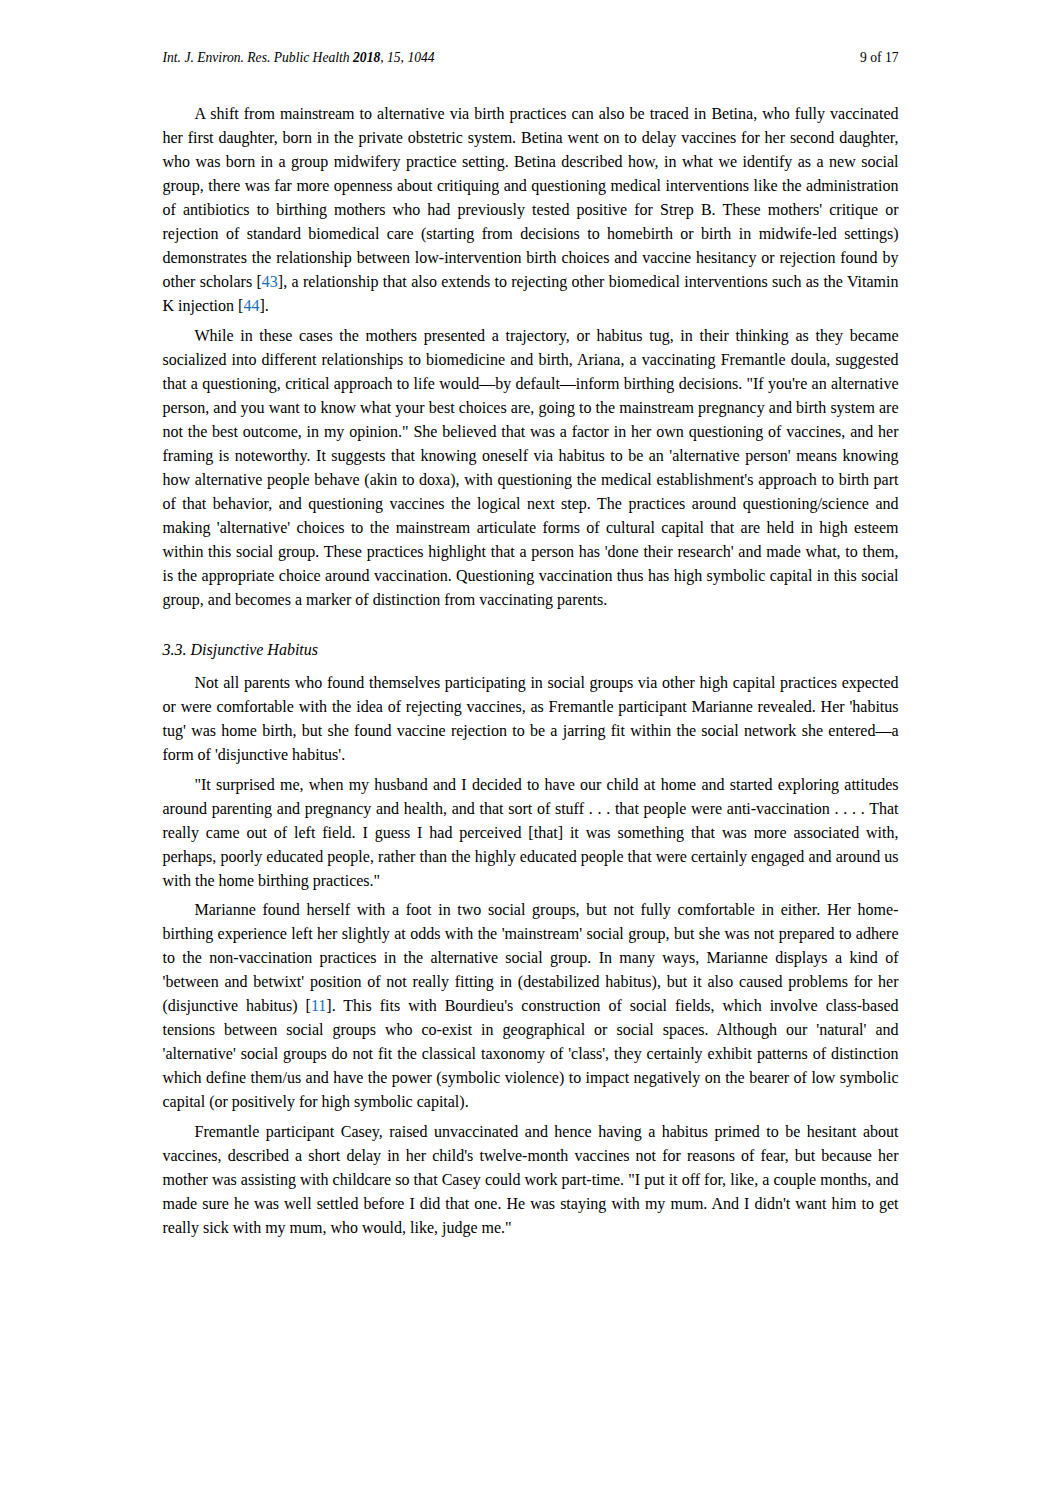Int. J. Environ. Res. Public Health 2018, 15, 1044 9 of 17
A shift from mainstream to alternative via birth practices can also be traced in Betina, who fully vaccinated her first daughter, born in the private obstetric system. Betina went on to delay vaccines for her second daughter, who was born in a group midwifery practice setting. Betina described how, in what we identify as a new social group, there was far more openness about critiquing and questioning medical interventions like the administration of antibiotics to birthing mothers who had previously tested positive for Strep B. These mothers' critique or rejection of standard biomedical care (starting from decisions to homebirth or birth in midwife-led settings) demonstrates the relationship between low-intervention birth choices and vaccine hesitancy or rejection found by other scholars [43], a relationship that also extends to rejecting other biomedical interventions such as the Vitamin K injection [44].
While in these cases the mothers presented a trajectory, or habitus tug, in their thinking as they became socialized into different relationships to biomedicine and birth, Ariana, a vaccinating Fremantle doula, suggested that a questioning, critical approach to life would—by default—inform birthing decisions. "If you're an alternative person, and you want to know what your best choices are, going to the mainstream pregnancy and birth system are not the best outcome, in my opinion." She believed that was a factor in her own questioning of vaccines, and her framing is noteworthy. It suggests that knowing oneself via habitus to be an 'alternative person' means knowing how alternative people behave (akin to doxa), with questioning the medical establishment's approach to birth part of that behavior, and questioning vaccines the logical next step. The practices around questioning/science and making 'alternative' choices to the mainstream articulate forms of cultural capital that are held in high esteem within this social group. These practices highlight that a person has 'done their research' and made what, to them, is the appropriate choice around vaccination. Questioning vaccination thus has high symbolic capital in this social group, and becomes a marker of distinction from vaccinating parents.
3.3. Disjunctive Habitus
Not all parents who found themselves participating in social groups via other high capital practices expected or were comfortable with the idea of rejecting vaccines, as Fremantle participant Marianne revealed. Her 'habitus tug' was home birth, but she found vaccine rejection to be a jarring fit within the social network she entered—a form of 'disjunctive habitus'.
"It surprised me, when my husband and I decided to have our child at home and started exploring attitudes around parenting and pregnancy and health, and that sort of stuff . . . that people were anti-vaccination . . . . That really came out of left field. I guess I had perceived [that] it was something that was more associated with, perhaps, poorly educated people, rather than the highly educated people that were certainly engaged and around us with the home birthing practices."
Marianne found herself with a foot in two social groups, but not fully comfortable in either. Her home-birthing experience left her slightly at odds with the 'mainstream' social group, but she was not prepared to adhere to the non-vaccination practices in the alternative social group. In many ways, Marianne displays a kind of 'between and betwixt' position of not really fitting in (destabilized habitus), but it also caused problems for her (disjunctive habitus) [11]. This fits with Bourdieu's construction of social fields, which involve class-based tensions between social groups who co-exist in geographical or social spaces. Although our 'natural' and 'alternative' social groups do not fit the classical taxonomy of 'class', they certainly exhibit patterns of distinction which define them/us and have the power (symbolic violence) to impact negatively on the bearer of low symbolic capital (or positively for high symbolic capital).
Fremantle participant Casey, raised unvaccinated and hence having a habitus primed to be hesitant about vaccines, described a short delay in her child's twelve-month vaccines not for reasons of fear, but because her mother was assisting with childcare so that Casey could work part-time. "I put it off for, like, a couple months, and made sure he was well settled before I did that one. He was staying with my mum. And I didn't want him to get really sick with my mum, who would, like, judge me."